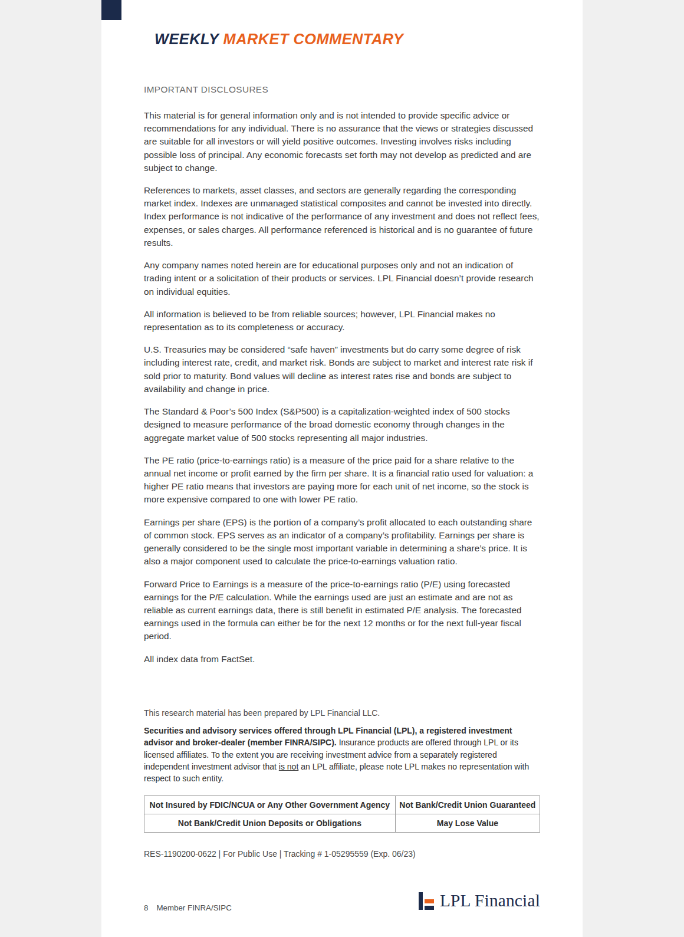Weekly Market Commentary
Important Disclosures
This material is for general information only and is not intended to provide specific advice or recommendations for any individual. There is no assurance that the views or strategies discussed are suitable for all investors or will yield positive outcomes. Investing involves risks including possible loss of principal. Any economic forecasts set forth may not develop as predicted and are subject to change.
References to markets, asset classes, and sectors are generally regarding the corresponding market index. Indexes are unmanaged statistical composites and cannot be invested into directly. Index performance is not indicative of the performance of any investment and does not reflect fees, expenses, or sales charges. All performance referenced is historical and is no guarantee of future results.
Any company names noted herein are for educational purposes only and not an indication of trading intent or a solicitation of their products or services. LPL Financial doesn’t provide research on individual equities.
All information is believed to be from reliable sources; however, LPL Financial makes no representation as to its completeness or accuracy.
U.S. Treasuries may be considered “safe haven” investments but do carry some degree of risk including interest rate, credit, and market risk. Bonds are subject to market and interest rate risk if sold prior to maturity. Bond values will decline as interest rates rise and bonds are subject to availability and change in price.
The Standard & Poor’s 500 Index (S&P500) is a capitalization-weighted index of 500 stocks designed to measure performance of the broad domestic economy through changes in the aggregate market value of 500 stocks representing all major industries.
The PE ratio (price-to-earnings ratio) is a measure of the price paid for a share relative to the annual net income or profit earned by the firm per share. It is a financial ratio used for valuation: a higher PE ratio means that investors are paying more for each unit of net income, so the stock is more expensive compared to one with lower PE ratio.
Earnings per share (EPS) is the portion of a company’s profit allocated to each outstanding share of common stock. EPS serves as an indicator of a company’s profitability. Earnings per share is generally considered to be the single most important variable in determining a share’s price. It is also a major component used to calculate the price-to-earnings valuation ratio.
Forward Price to Earnings is a measure of the price-to-earnings ratio (P/E) using forecasted earnings for the P/E calculation. While the earnings used are just an estimate and are not as reliable as current earnings data, there is still benefit in estimated P/E analysis. The forecasted earnings used in the formula can either be for the next 12 months or for the next full-year fiscal period.
All index data from FactSet.
This research material has been prepared by LPL Financial LLC.
Securities and advisory services offered through LPL Financial (LPL), a registered investment advisor and broker-dealer (member FINRA/SIPC). Insurance products are offered through LPL or its licensed affiliates. To the extent you are receiving investment advice from a separately registered independent investment advisor that is not an LPL affiliate, please note LPL makes no representation with respect to such entity.
| Not Insured by FDIC/NCUA or Any Other Government Agency | Not Bank/Credit Union Guaranteed |
| Not Bank/Credit Union Deposits or Obligations | May Lose Value |
RES-1190200-0622 | For Public Use | Tracking # 1-05295559 (Exp. 06/23)
8 Member FINRA/SIPC
LPL Financial